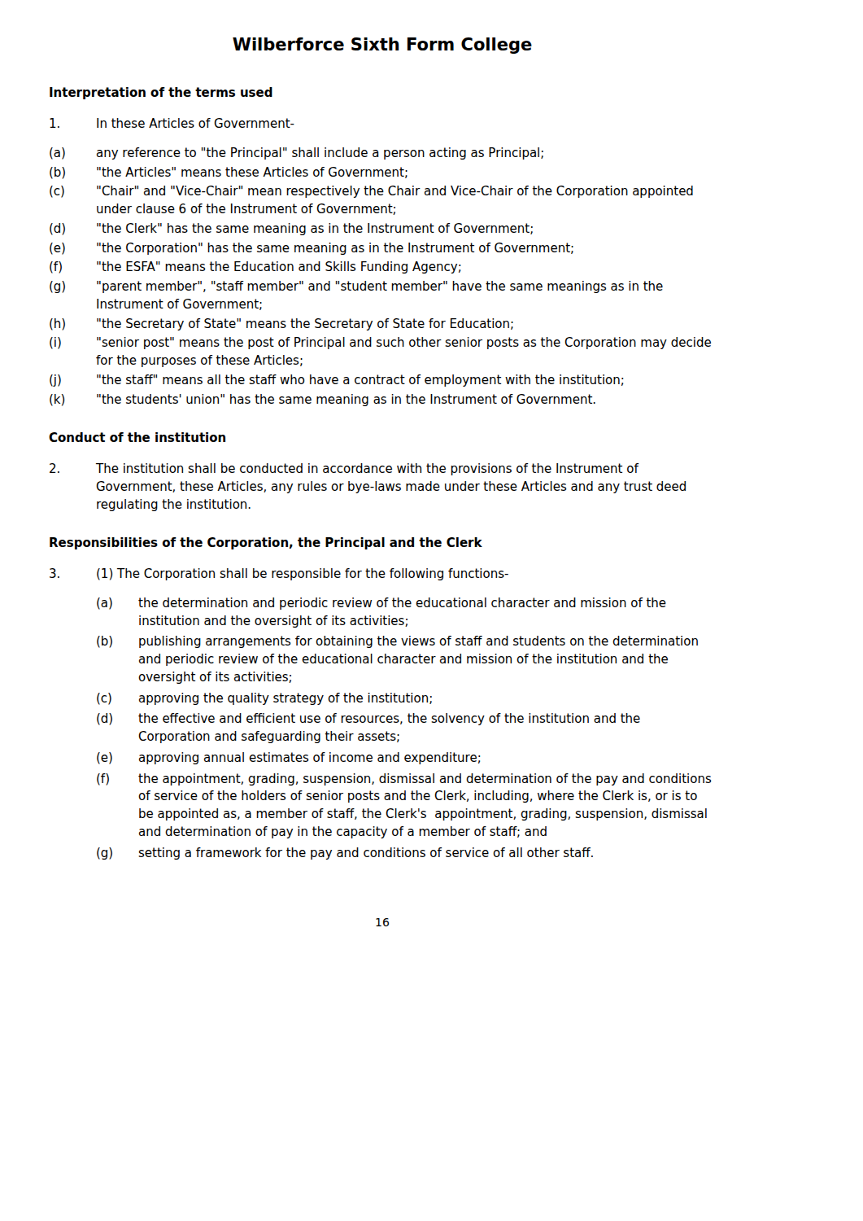Wilberforce Sixth Form College
Interpretation of the terms used
1.
In these Articles of Government-
(a) any reference to "the Principal" shall include a person acting as Principal;
(b)"the Articles" means these Articles of Government;
(c)"Chair" and "Vice-Chair" mean respectively the Chair and Vice-Chair of the Corporation appointed under clause 6 of the Instrument of Government;
(d)"the Clerk" has the same meaning as in the Instrument of Government;
(e)"the Corporation" has the same meaning as in the Instrument of Government;
(f)"the ESFA" means the Education and Skills Funding Agency;
(g)"parent member", "staff member" and "student member" have the same meanings as in the Instrument of Government;
(h)"the Secretary of State" means the Secretary of State for Education;
(i)"senior post" means the post of Principal and such other senior posts as the Corporation may decide for the purposes of these Articles;
(j)"the staff" means all the staff who have a contract of employment with the institution;
(k)"the students' union" has the same meaning as in the Instrument of Government.
Conduct of the institution
2.
The institution shall be conducted in accordance with the provisions of the Instrument of Government, these Articles, any rules or bye-laws made under these Articles and any trust deed regulating the institution.
Responsibilities of the Corporation, the Principal and the Clerk
3.
(1) The Corporation shall be responsible for the following functions-
(a) the determination and periodic review of the educational character and mission of the institution and the oversight of its activities;
(b) publishing arrangements for obtaining the views of staff and students on the determination and periodic review of the educational character and mission of the institution and the oversight of its activities;
(c) approving the quality strategy of the institution;
(d) the effective and efficient use of resources, the solvency of the institution and the Corporation and safeguarding their assets;
(e) approving annual estimates of income and expenditure;
(f) the appointment, grading, suspension, dismissal and determination of the pay and conditions of service of the holders of senior posts and the Clerk, including, where the Clerk is, or is to be appointed as, a member of staff, the Clerk's appointment, grading, suspension, dismissal and determination of pay in the capacity of a member of staff; and
(g) setting a framework for the pay and conditions of service of all other staff.
16